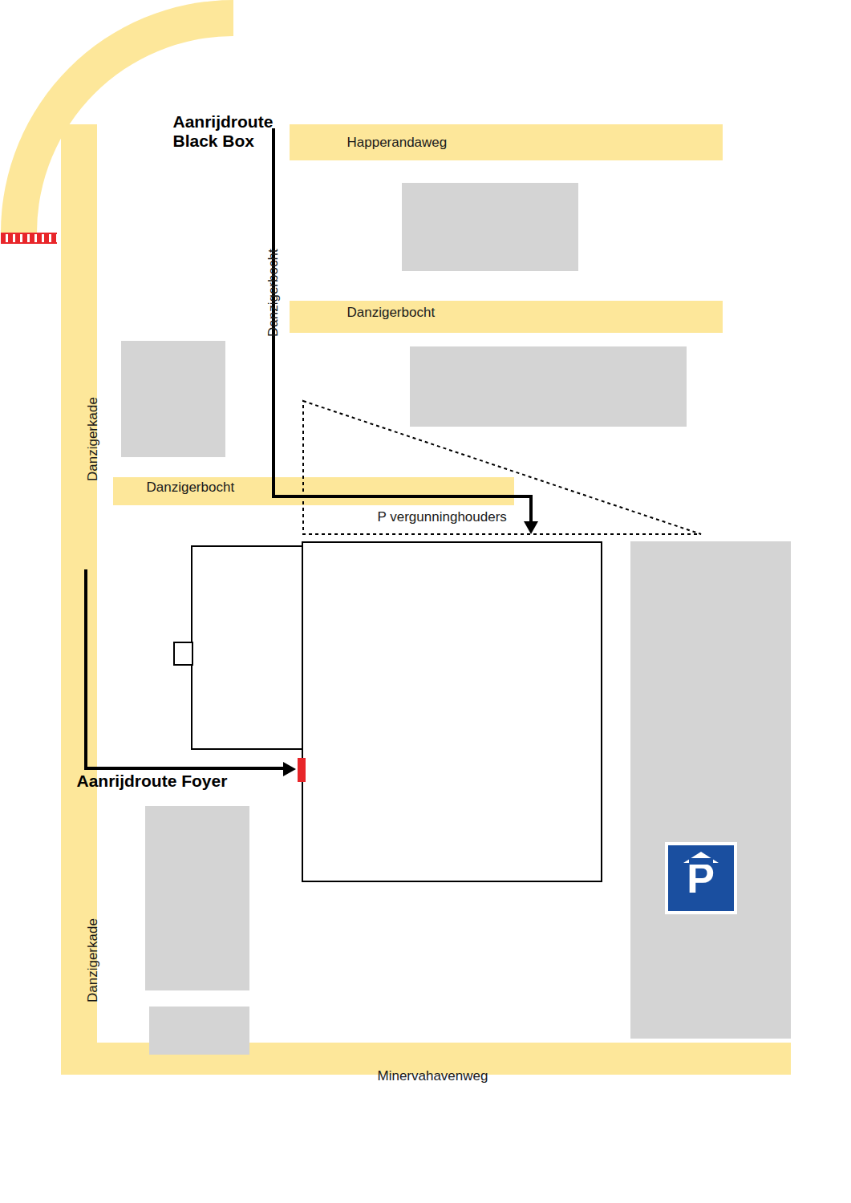P
Aanrijdroute
Black Box
Happerandaweg
Danzigerbocht
Danzigerbocht
Danzigerbocht
Danzigerkade
Danzigerkade
P vergunninghouders
Aanrijdroute Foyer
Minervahavenweg